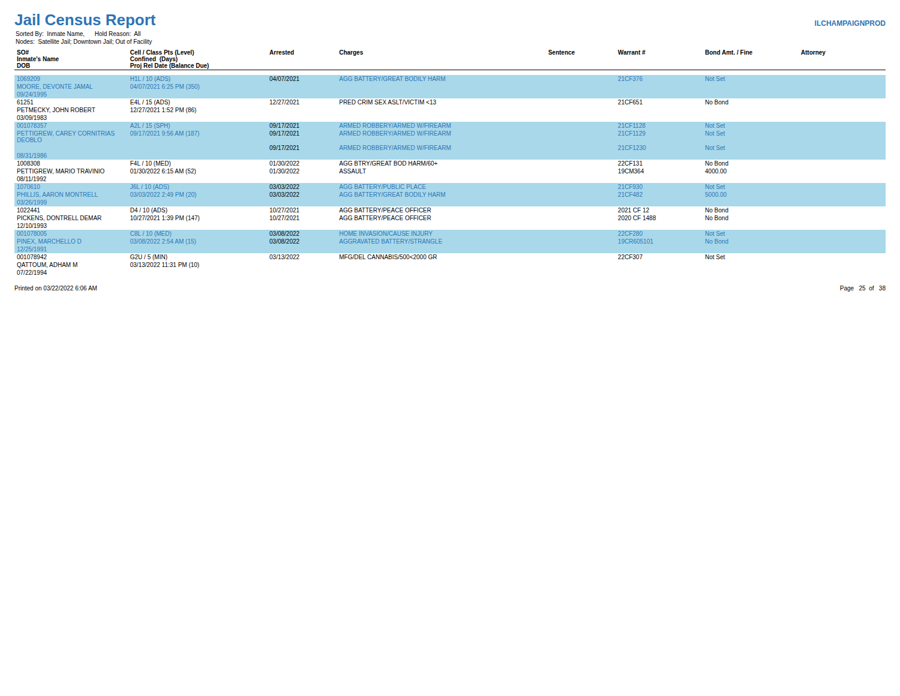Jail Census Report
ILCHAMPAIGNPROD
Sorted By: Inmate Name, Hold Reason: All
Nodes: Satellite Jail; Downtown Jail; Out of Facility
| SO# Inmate's Name DOB | Cell / Class Pts (Level) Confined (Days) Proj Rel Date (Balance Due) | Arrested | Charges | Sentence | Warrant # | Bond Amt. / Fine | Attorney |
| --- | --- | --- | --- | --- | --- | --- | --- |
| 1069209 | H1L / 10 (ADS) | 04/07/2021 | AGG BATTERY/GREAT BODILY HARM | | 21CF376 | Not Set | |
| MOORE, DEVONTE JAMAL | 04/07/2021 6:25 PM (350) | | | | | | |
| 09/24/1995 | | | | | | | |
| 61251 | E4L / 15 (ADS) | 12/27/2021 | PRED CRIM SEX ASLT/VICTIM <13 | | 21CF651 | No Bond | |
| PETMECKY, JOHN ROBERT | 12/27/2021 1:52 PM (86) | | | | | | |
| 03/09/1983 | | | | | | | |
| 001078357 | A2L / 15 (SPH) | 09/17/2021 | ARMED ROBBERY/ARMED W/FIREARM | | 21CF1128 | Not Set | |
| PETTIGREW, CAREY CORNITRIAS DEOBLO | 09/17/2021 9:56 AM (187) | 09/17/2021 | ARMED ROBBERY/ARMED W/FIREARM | | 21CF1129 | Not Set | |
| | | 09/17/2021 | ARMED ROBBERY/ARMED W/FIREARM | | 21CF1230 | Not Set | |
| 08/31/1986 | | | | | | | |
| 1008308 | F4L / 10 (MED) | 01/30/2022 | AGG BTRY/GREAT BOD HARM/60+ | | 22CF131 | No Bond | |
| PETTIGREW, MARIO TRAVINIO | 01/30/2022 6:15 AM (52) | 01/30/2022 | ASSAULT | | 19CM364 | 4000.00 | |
| 08/11/1992 | | | | | | | |
| 1070610 | J6L / 10 (ADS) | 03/03/2022 | AGG BATTERY/PUBLIC PLACE | | 21CF930 | Not Set | |
| PHILLIS, AARON MONTRELL | 03/03/2022 2:49 PM (20) | 03/03/2022 | AGG BATTERY/GREAT BODILY HARM | | 21CF482 | 5000.00 | |
| 03/26/1999 | | | | | | | |
| 1022441 | D4 / 10 (ADS) | 10/27/2021 | AGG BATTERY/PEACE OFFICER | | 2021 CF 12 | No Bond | |
| PICKENS, DONTRELL DEMAR | 10/27/2021 1:39 PM (147) | 10/27/2021 | AGG BATTERY/PEACE OFFICER | | 2020 CF 1488 | No Bond | |
| 12/10/1993 | | | | | | | |
| 001078005 | C8L / 10 (MED) | 03/08/2022 | HOME INVASION/CAUSE INJURY | | 22CF280 | Not Set | |
| PINEX, MARCHELLO D | 03/08/2022 2:54 AM (15) | 03/08/2022 | AGGRAVATED BATTERY/STRANGLE | | 19CR605101 | No Bond | |
| 12/25/1991 | | | | | | | |
| 001078942 | G2U / 5 (MIN) | 03/13/2022 | MFG/DEL CANNABIS/500<2000 GR | | 22CF307 | Not Set | |
| QATTOUM, ADHAM M | 03/13/2022 11:31 PM (10) | | | | | | |
| 07/22/1994 | | | | | | | |
Printed on 03/22/2022 6:06 AM Page 25 of 38